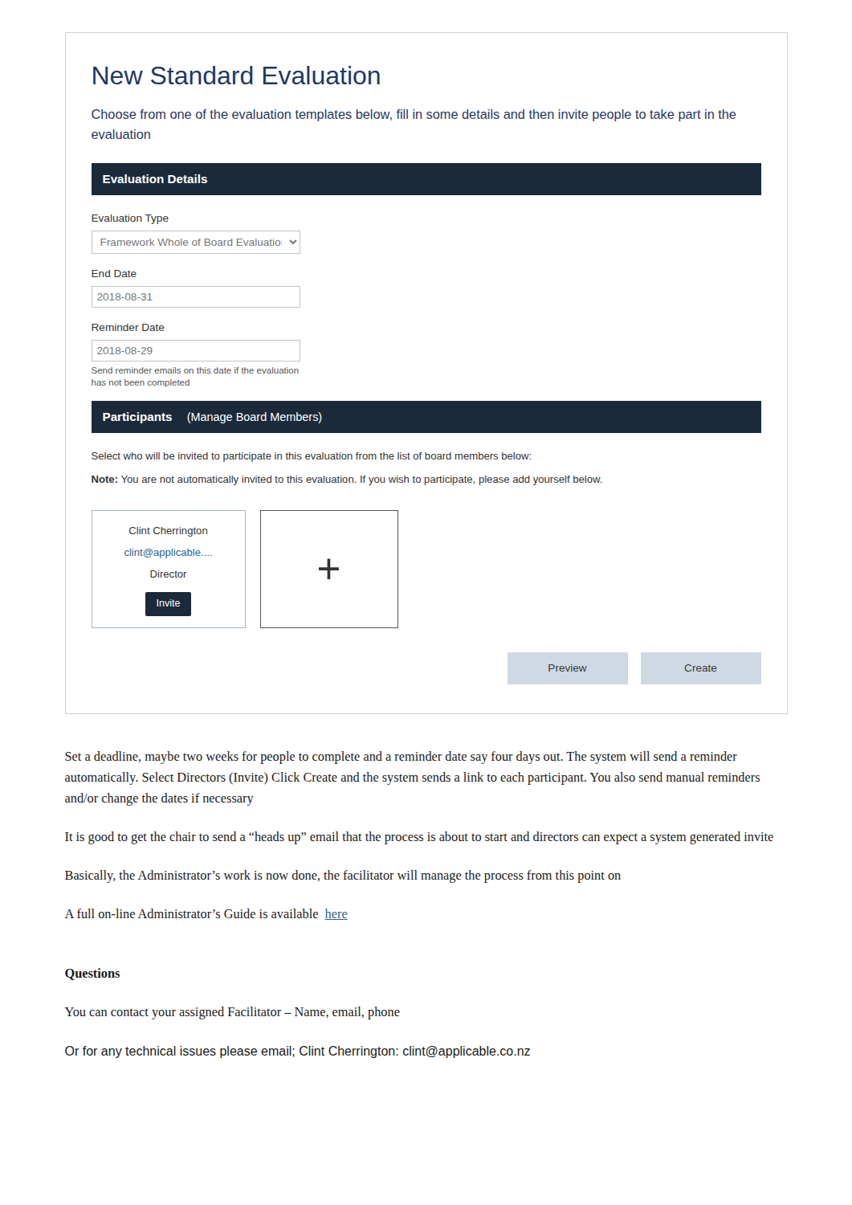New Standard Evaluation
Choose from one of the evaluation templates below, fill in some details and then invite people to take part in the evaluation
Evaluation Details
Evaluation Type Framework Whole of Board Evaluation
End Date
Reminder Date
Send reminder emails on this date if the evaluation has not been completed
Participants (Manage Board Members)
Select who will be invited to participate in this evaluation from the list of board members below:
Note: You are not automatically invited to this evaluation. If you wish to participate, please add yourself below.
Clint Cherrington
clint@applicable....
Director
Invite
+
Preview
Create
Set a deadline, maybe two weeks for people to complete and a reminder date say four days out. The system will send a reminder automatically. Select Directors (Invite) Click Create and the system sends a link to each participant. You also send manual reminders and/or change the dates if necessary
It is good to get the chair to send a “heads up” email that the process is about to start and directors can expect a system generated invite
Basically, the Administrator’s work is now done, the facilitator will manage the process from this point on
A full on-line Administrator’s Guide is available here
Questions
You can contact your assigned Facilitator – Name, email, phone
Or for any technical issues please email; Clint Cherrington: clint@applicable.co.nz